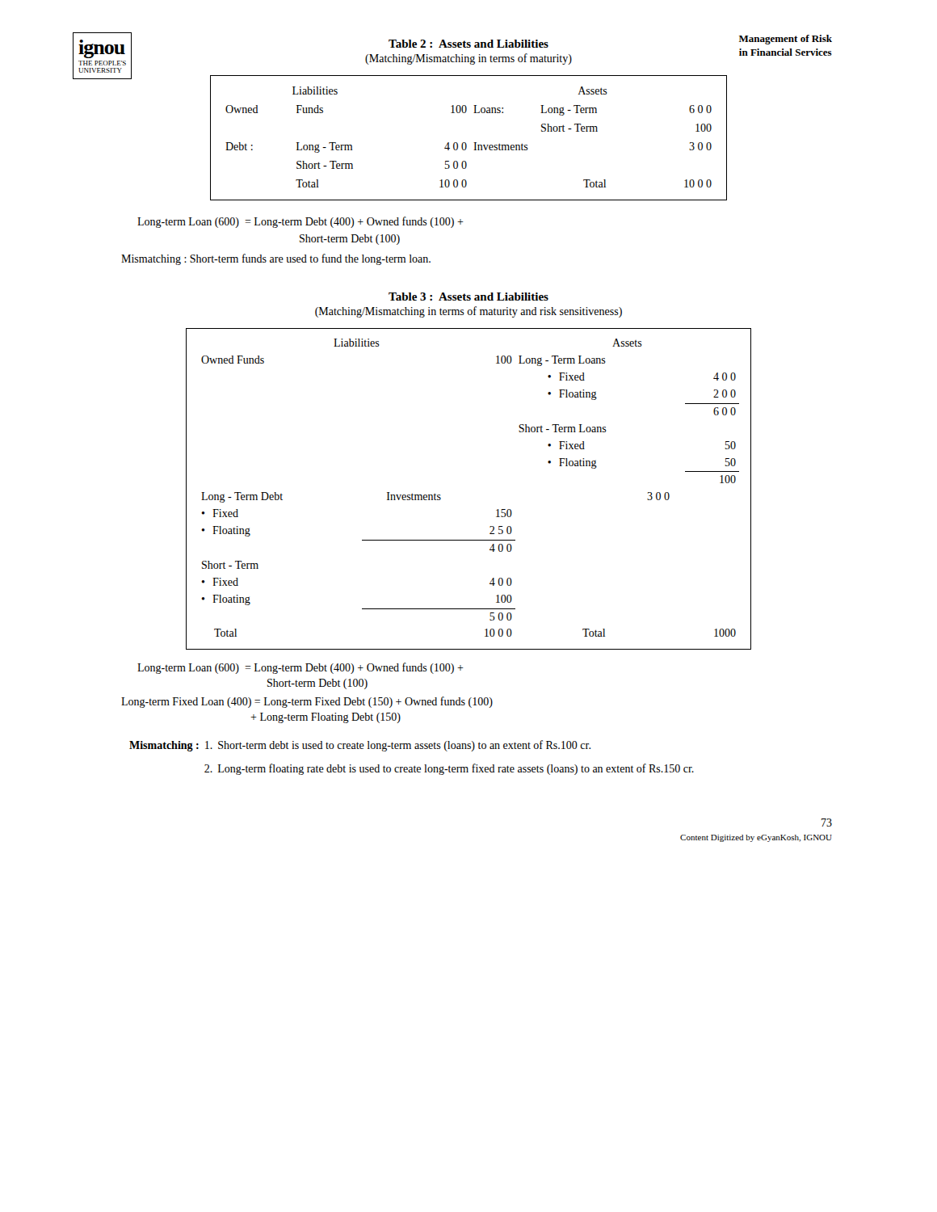ignou
THE PEOPLE'S
UNIVERSITY
Management of Risk
in Financial Services
Table 2 : Assets and Liabilities
(Matching/Mismatching in terms of maturity)
| Liabilities | | Assets |
| Owned | Funds | 100 | Loans: | Long - Term | 6 0 0 |
| | | | | Short - Term | 100 |
| Debt : | Long - Term | 4 0 0 | Investments | 3 0 0 |
| | Short - Term | 5 0 0 | | | |
| | Total | 10 0 0 | | Total | 10 0 0 |
Long-term Loan (600) = Long-term Debt (400) + Owned funds (100) +
Short-term Debt (100)
Mismatching : Short-term funds are used to fund the long-term loan.
Table 3 : Assets and Liabilities
(Matching/Mismatching in terms of maturity and risk sensitiveness)
| Liabilities | Assets |
| Owned Funds | 100 | Long - Term Loans |
| | | • Fixed | | 4 0 0 |
| | | • Floating | | 2 0 0 |
| | | | | 6 0 0 |
| | | Short - Term Loans |
| | | • Fixed | | 50 |
| | | • Floating | | 50 |
| | | | | 100 |
| Long - Term Debt | Investments | 3 0 0 | | |
| • Fixed | 150 | | | |
| • Floating | 2 5 0 | | | |
| | 4 0 0 | | | |
| Short - Term | | | | |
| • Fixed | 4 0 0 | | | |
| • Floating | 100 | | | |
| | 5 0 0 | | | |
| Total | 10 0 0 | Total | | 1000 |
Long-term Loan (600) = Long-term Debt (400) + Owned funds (100) + Short-term Debt (100)
Long-term Fixed Loan (400) = Long-term Fixed Debt (150) + Owned funds (100) + Long-term Floating Debt (150)
| Mismatching : | 1. | Short-term debt is used to create long-term assets (loans) to an extent of Rs.100 cr. |
| | 2. | Long-term floating rate debt is used to create long-term fixed rate assets (loans) to an extent of Rs.150 cr. |
73
Content Digitized by eGyanKosh, IGNOU